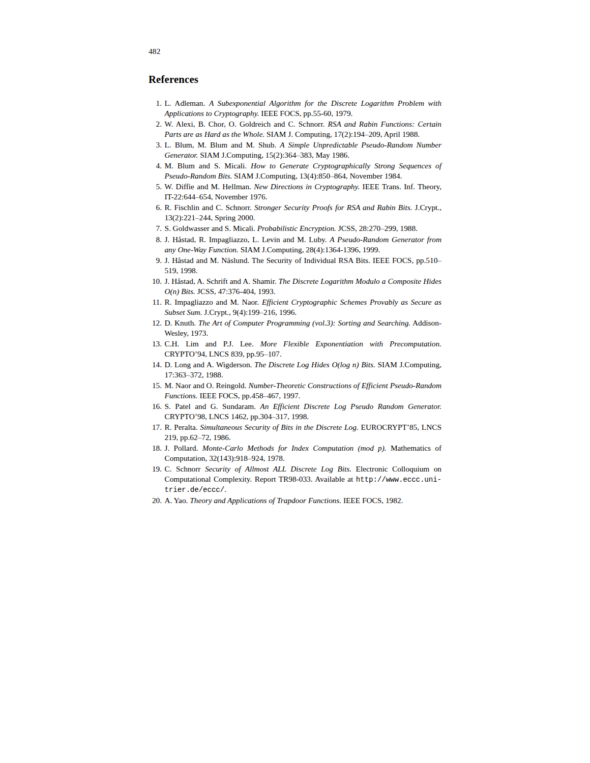482
References
L. Adleman. A Subexponential Algorithm for the Discrete Logarithm Problem with Applications to Cryptography. IEEE FOCS, pp.55-60, 1979.
W. Alexi, B. Chor, O. Goldreich and C. Schnorr. RSA and Rabin Functions: Certain Parts are as Hard as the Whole. SIAM J. Computing, 17(2):194–209, April 1988.
L. Blum, M. Blum and M. Shub. A Simple Unpredictable Pseudo-Random Number Generator. SIAM J.Computing, 15(2):364–383, May 1986.
M. Blum and S. Micali. How to Generate Cryptographically Strong Sequences of Pseudo-Random Bits. SIAM J.Computing, 13(4):850–864, November 1984.
W. Diffie and M. Hellman. New Directions in Cryptography. IEEE Trans. Inf. Theory, IT-22:644–654, November 1976.
R. Fischlin and C. Schnorr. Stronger Security Proofs for RSA and Rabin Bits. J.Crypt., 13(2):221–244, Spring 2000.
S. Goldwasser and S. Micali. Probabilistic Encryption. JCSS, 28:270–299, 1988.
J. Håstad, R. Impagliazzo, L. Levin and M. Luby. A Pseudo-Random Generator from any One-Way Function. SIAM J.Computing, 28(4):1364-1396, 1999.
J. Håstad and M. Näslund. The Security of Individual RSA Bits. IEEE FOCS, pp.510–519, 1998.
J. Håstad, A. Schrift and A. Shamir. The Discrete Logarithm Modulo a Composite Hides O(n) Bits. JCSS, 47:376-404, 1993.
R. Impagliazzo and M. Naor. Efficient Cryptographic Schemes Provably as Secure as Subset Sum. J.Crypt., 9(4):199–216, 1996.
D. Knuth. The Art of Computer Programming (vol.3): Sorting and Searching. Addison-Wesley, 1973.
C.H. Lim and P.J. Lee. More Flexible Exponentiation with Precomputation. CRYPTO’94, LNCS 839, pp.95–107.
D. Long and A. Wigderson. The Discrete Log Hides O(log n) Bits. SIAM J.Computing, 17:363–372, 1988.
M. Naor and O. Reingold. Number-Theoretic Constructions of Efficient Pseudo-Random Functions. IEEE FOCS, pp.458–467, 1997.
S. Patel and G. Sundaram. An Efficient Discrete Log Pseudo Random Generator. CRYPTO’98, LNCS 1462, pp.304–317, 1998.
R. Peralta. Simultaneous Security of Bits in the Discrete Log. EUROCRYPT’85, LNCS 219, pp.62–72, 1986.
J. Pollard. Monte-Carlo Methods for Index Computation (mod p). Mathematics of Computation, 32(143):918–924, 1978.
C. Schnorr Security of Allmost ALL Discrete Log Bits. Electronic Colloquium on Computational Complexity. Report TR98-033. Available at http://www.eccc.uni-trier.de/eccc/.
A. Yao. Theory and Applications of Trapdoor Functions. IEEE FOCS, 1982.